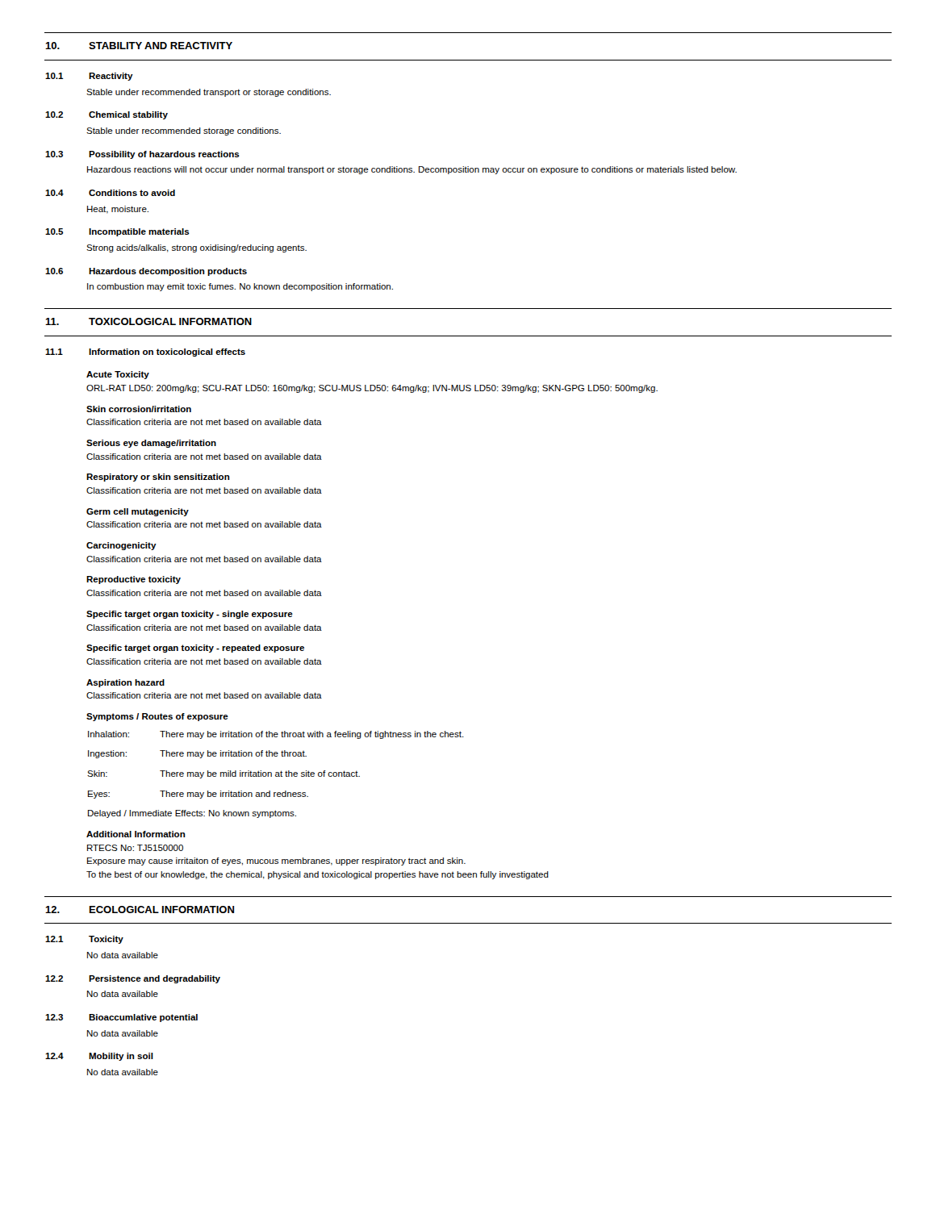| 10. | STABILITY AND REACTIVITY |
| 10.1 | Reactivity |
Stable under recommended transport or storage conditions.
| 10.2 | Chemical stability |
Stable under recommended storage conditions.
| 10.3 | Possibility of hazardous reactions |
Hazardous reactions will not occur under normal transport or storage conditions. Decomposition may occur on exposure to conditions or materials listed below.
| 10.4 | Conditions to avoid |
Heat, moisture.
| 10.5 | Incompatible materials |
Strong acids/alkalis, strong oxidising/reducing agents.
| 10.6 | Hazardous decomposition products |
In combustion may emit toxic fumes. No known decomposition information.
| 11. | TOXICOLOGICAL INFORMATION |
| 11.1 | Information on toxicological effects |
Acute Toxicity
ORL-RAT LD50: 200mg/kg; SCU-RAT LD50: 160mg/kg; SCU-MUS LD50: 64mg/kg; IVN-MUS LD50: 39mg/kg; SKN-GPG LD50: 500mg/kg.
Skin corrosion/irritation
Classification criteria are not met based on available data
Serious eye damage/irritation
Classification criteria are not met based on available data
Respiratory or skin sensitization
Classification criteria are not met based on available data
Germ cell mutagenicity
Classification criteria are not met based on available data
Carcinogenicity
Classification criteria are not met based on available data
Reproductive toxicity
Classification criteria are not met based on available data
Specific target organ toxicity - single exposure
Classification criteria are not met based on available data
Specific target organ toxicity - repeated exposure
Classification criteria are not met based on available data
Aspiration hazard
Classification criteria are not met based on available data
Symptoms / Routes of exposure
| Inhalation: | There may be irritation of the throat with a feeling of tightness in the chest. |
| Ingestion: | There may be irritation of the throat. |
| Skin: | There may be mild irritation at the site of contact. |
| Eyes: | There may be irritation and redness. |
| Delayed / Immediate Effects: No known symptoms. |
Additional Information
RTECS No: TJ5150000
Exposure may cause irritaiton of eyes, mucous membranes, upper respiratory tract and skin.
To the best of our knowledge, the chemical, physical and toxicological properties have not been fully investigated
| 12. | ECOLOGICAL INFORMATION |
| 12.1 | Toxicity |
No data available
| 12.2 | Persistence and degradability |
No data available
| 12.3 | Bioaccumlative potential |
No data available
| 12.4 | Mobility in soil |
No data available